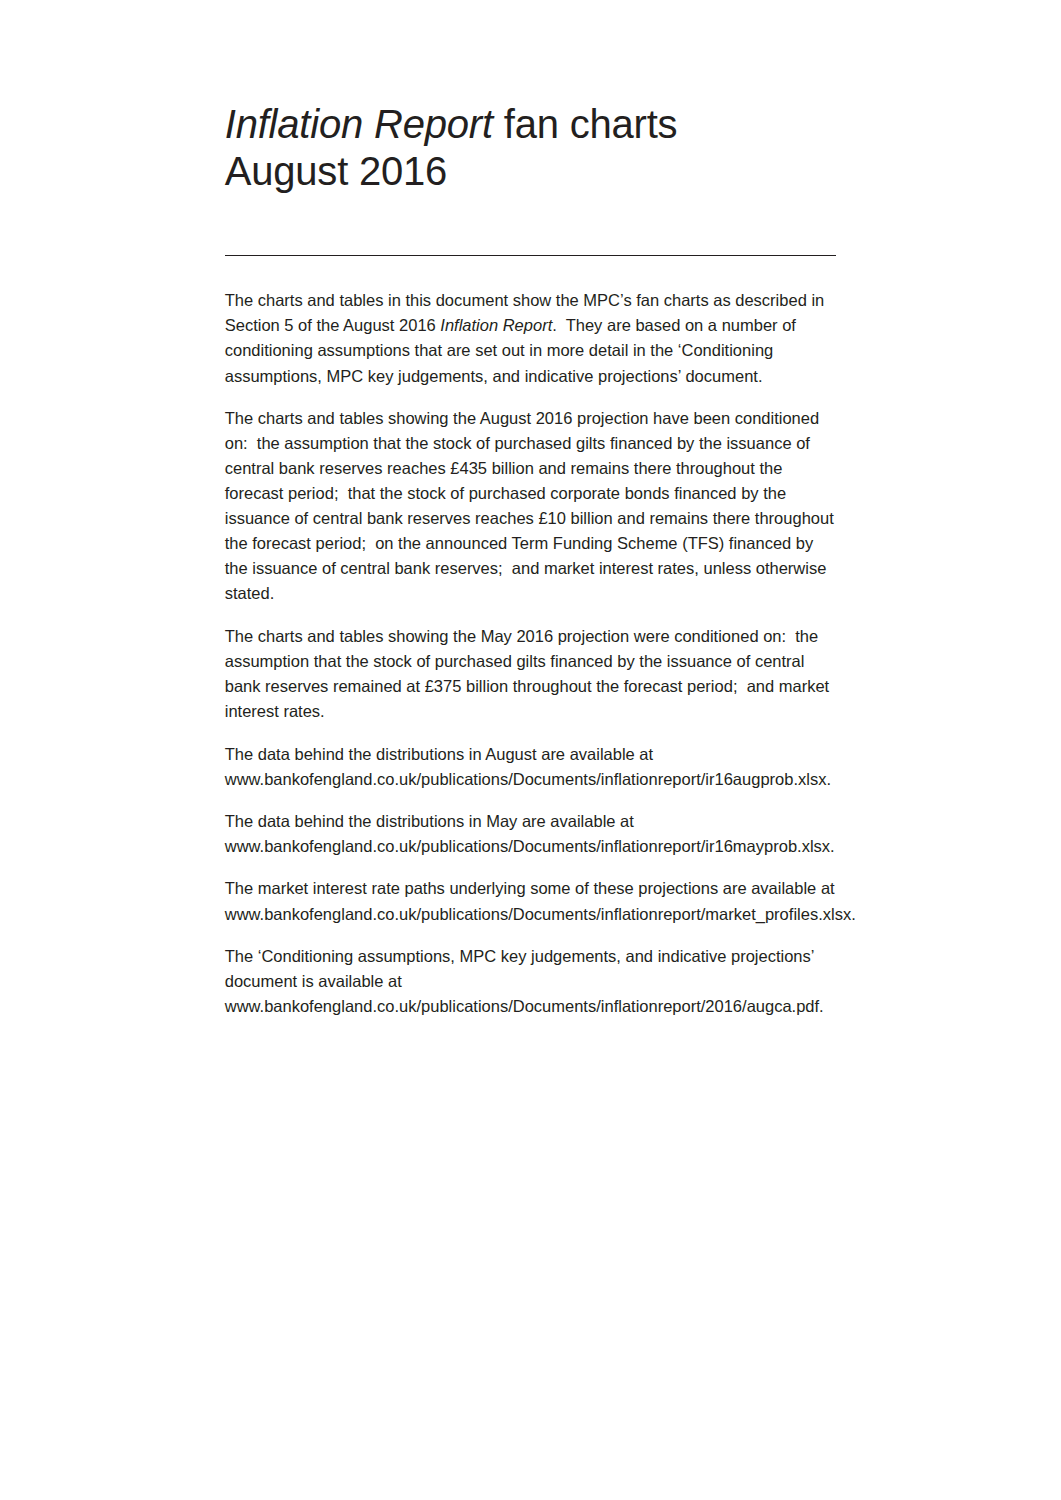Inflation Report fan charts
August 2016
The charts and tables in this document show the MPC’s fan charts as described in Section 5 of the August 2016 Inflation Report. They are based on a number of conditioning assumptions that are set out in more detail in the ‘Conditioning assumptions, MPC key judgements, and indicative projections’ document.
The charts and tables showing the August 2016 projection have been conditioned on: the assumption that the stock of purchased gilts financed by the issuance of central bank reserves reaches £435 billion and remains there throughout the forecast period; that the stock of purchased corporate bonds financed by the issuance of central bank reserves reaches £10 billion and remains there throughout the forecast period; on the announced Term Funding Scheme (TFS) financed by the issuance of central bank reserves; and market interest rates, unless otherwise stated.
The charts and tables showing the May 2016 projection were conditioned on: the assumption that the stock of purchased gilts financed by the issuance of central bank reserves remained at £375 billion throughout the forecast period; and market interest rates.
The data behind the distributions in August are available at
www.bankofengland.co.uk/publications/Documents/inflationreport/ir16augprob.xlsx.
The data behind the distributions in May are available at
www.bankofengland.co.uk/publications/Documents/inflationreport/ir16mayprob.xlsx.
The market interest rate paths underlying some of these projections are available at
www.bankofengland.co.uk/publications/Documents/inflationreport/market_profiles.xlsx.
The ‘Conditioning assumptions, MPC key judgements, and indicative projections’ document is available at www.bankofengland.co.uk/publications/Documents/inflationreport/2016/augca.pdf.